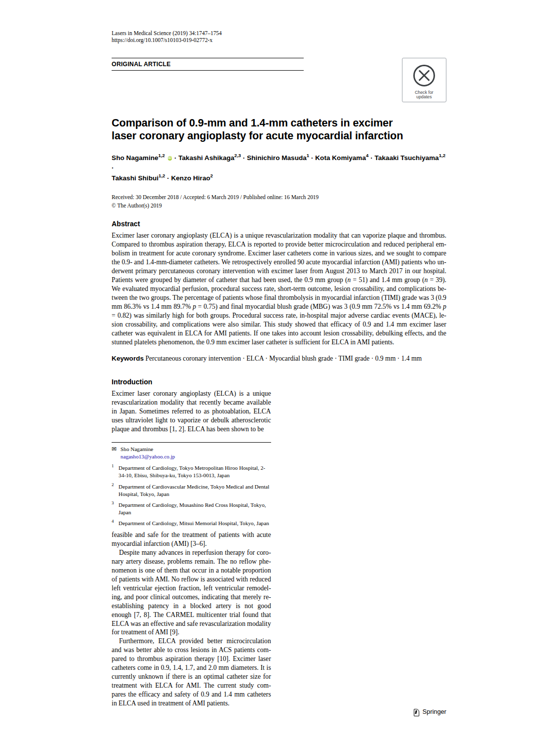Lasers in Medical Science (2019) 34:1747–1754 https://doi.org/10.1007/s10103-019-02772-x
ORIGINAL ARTICLE
Check for
updates
Comparison of 0.9-mm and 1.4-mm catheters in excimer
laser coronary angioplasty for acute myocardial infarction
Sho Nagamine1,2 · Takashi Ashikaga2,3 · Shinichiro Masuda1 · Kota Komiyama4 · Takaaki Tsuchiyama1,2 ·
Takashi Shibui1,2 · Kenzo Hirao2
Received: 30 December 2018 / Accepted: 6 March 2019 / Published online: 16 March 2019
© The Author(s) 2019
Abstract
Excimer laser coronary angioplasty (ELCA) is a unique revascularization modality that can vaporize plaque and thrombus. Compared to thrombus aspiration therapy, ELCA is reported to provide better microcirculation and reduced peripheral embolism in treatment for acute coronary syndrome. Excimer laser catheters come in various sizes, and we sought to compare the 0.9- and 1.4-mm-diameter catheters. We retrospectively enrolled 90 acute myocardial infarction (AMI) patients who underwent primary percutaneous coronary intervention with excimer laser from August 2013 to March 2017 in our hospital. Patients were grouped by diameter of catheter that had been used, the 0.9 mm group (n = 51) and 1.4 mm group (n = 39). We evaluated myocardial perfusion, procedural success rate, short-term outcome, lesion crossability, and complications between the two groups. The percentage of patients whose final thrombolysis in myocardial infarction (TIMI) grade was 3 (0.9 mm 86.3% vs 1.4 mm 89.7% p = 0.75) and final myocardial blush grade (MBG) was 3 (0.9 mm 72.5% vs 1.4 mm 69.2% p = 0.82) was similarly high for both groups. Procedural success rate, in-hospital major adverse cardiac events (MACE), lesion crossability, and complications were also similar. This study showed that efficacy of 0.9 and 1.4 mm excimer laser catheter was equivalent in ELCA for AMI patients. If one takes into account lesion crossability, debulking effects, and the stunned platelets phenomenon, the 0.9 mm excimer laser catheter is sufficient for ELCA in AMI patients.
Keywords Percutaneous coronary intervention · ELCA · Myocardial blush grade · TIMI grade · 0.9 mm · 1.4 mm
Introduction
Excimer laser coronary angioplasty (ELCA) is a unique revascularization modality that recently became available in Japan. Sometimes referred to as photoablation, ELCA uses ultraviolet light to vaporize or debulk atherosclerotic plaque and thrombus [1, 2]. ELCA has been shown to be
✉
Sho Nagamine
nagasho13@yahoo.co.jp
Department of Cardiology, Tokyo Metropolitan Hiroo Hospital, 2-34-10, Ebisu, Shibuya-ku, Tokyo 153-0013, Japan
Department of Cardiovascular Medicine, Tokyo Medical and Dental Hospital, Tokyo, Japan
Department of Cardiology, Musashino Red Cross Hospital, Tokyo, Japan
Department of Cardiology, Mitsui Memorial Hospital, Tokyo, Japan
feasible and safe for the treatment of patients with acute myocardial infarction (AMI) [3–6].
Despite many advances in reperfusion therapy for coronary artery disease, problems remain. The no reflow phenomenon is one of them that occur in a notable proportion of patients with AMI. No reflow is associated with reduced left ventricular ejection fraction, left ventricular remodeling, and poor clinical outcomes, indicating that merely re-establishing patency in a blocked artery is not good enough [7, 8]. The CARMEL multicenter trial found that ELCA was an effective and safe revascularization modality for treatment of AMI [9].
Furthermore, ELCA provided better microcirculation and was better able to cross lesions in ACS patients compared to thrombus aspiration therapy [10]. Excimer laser catheters come in 0.9, 1.4, 1.7, and 2.0 mm diameters. It is currently unknown if there is an optimal catheter size for treatment with ELCA for AMI. The current study compares the efficacy and safety of 0.9 and 1.4 mm catheters in ELCA used in treatment of AMI patients.
Springer